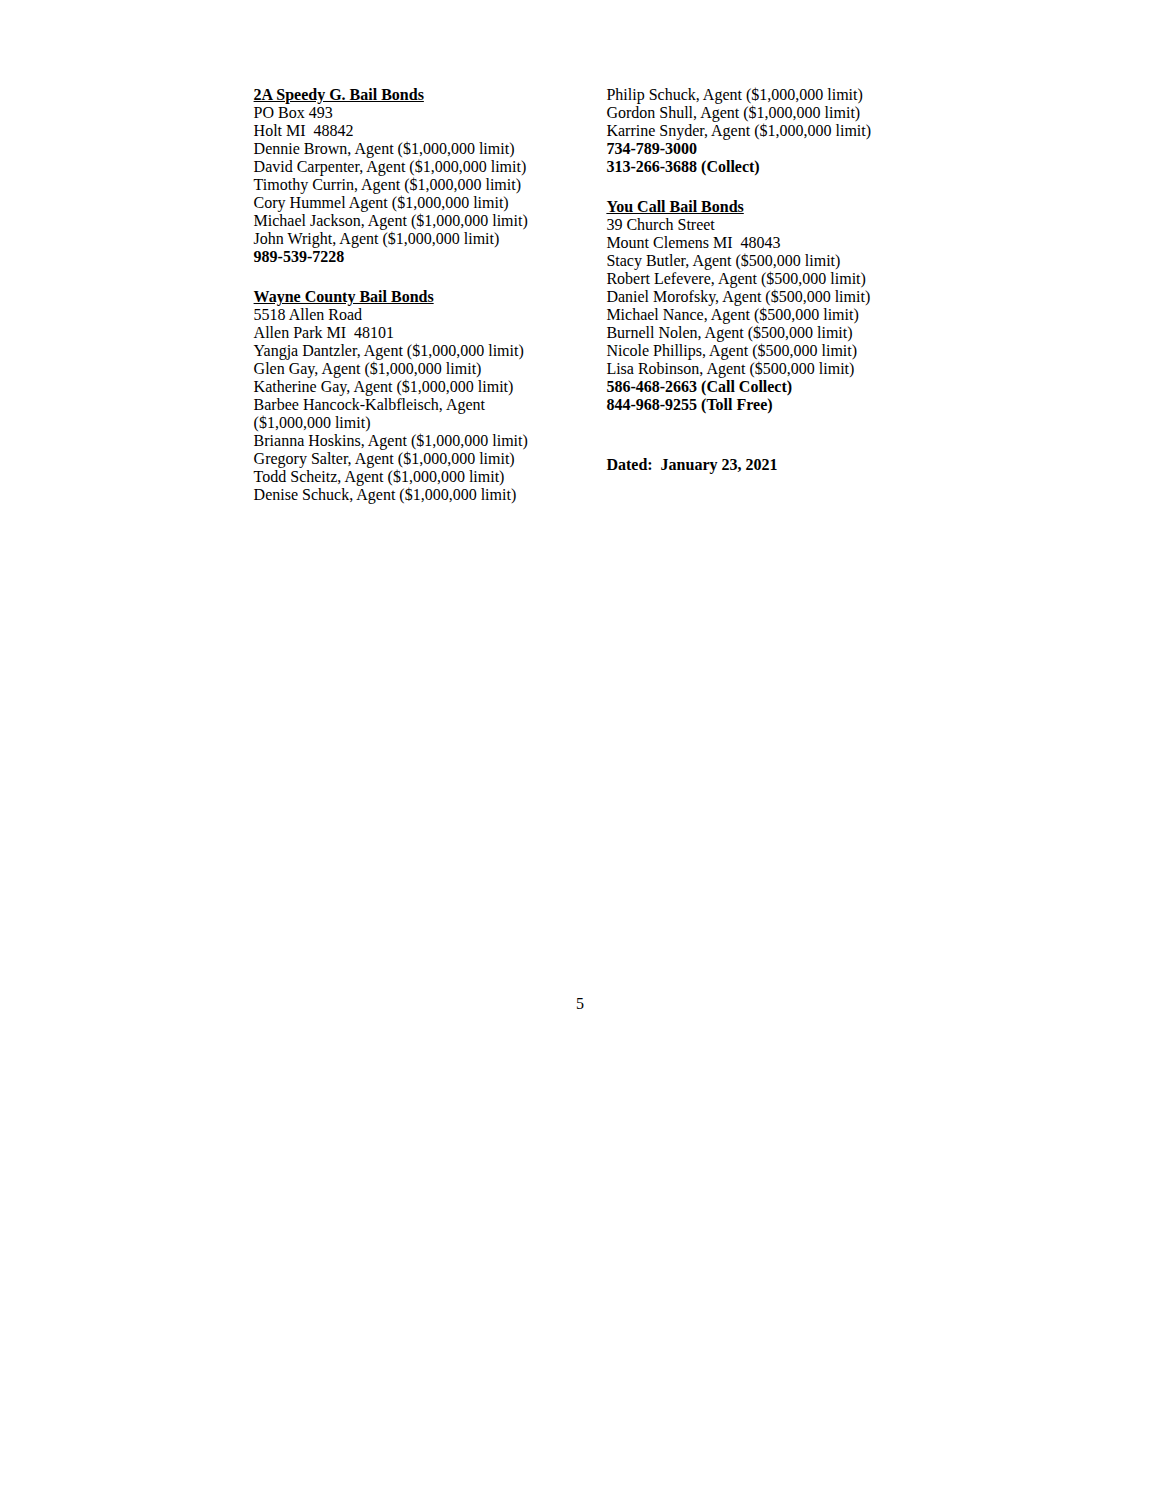2A Speedy G. Bail Bonds
PO Box 493
Holt MI 48842
Dennie Brown, Agent ($1,000,000 limit)
David Carpenter, Agent ($1,000,000 limit)
Timothy Currin, Agent ($1,000,000 limit)
Cory Hummel Agent ($1,000,000 limit)
Michael Jackson, Agent ($1,000,000 limit)
John Wright, Agent ($1,000,000 limit)
989-539-7228
Wayne County Bail Bonds
5518 Allen Road
Allen Park MI 48101
Yangja Dantzler, Agent ($1,000,000 limit)
Glen Gay, Agent ($1,000,000 limit)
Katherine Gay, Agent ($1,000,000 limit)
Barbee Hancock-Kalbfleisch, Agent ($1,000,000 limit)
Brianna Hoskins, Agent ($1,000,000 limit)
Gregory Salter, Agent ($1,000,000 limit)
Todd Scheitz, Agent ($1,000,000 limit)
Denise Schuck, Agent ($1,000,000 limit)
Philip Schuck, Agent ($1,000,000 limit)
Gordon Shull, Agent ($1,000,000 limit)
Karrine Snyder, Agent ($1,000,000 limit)
734-789-3000
313-266-3688 (Collect)
You Call Bail Bonds
39 Church Street
Mount Clemens MI 48043
Stacy Butler, Agent ($500,000 limit)
Robert Lefevere, Agent ($500,000 limit)
Daniel Morofsky, Agent ($500,000 limit)
Michael Nance, Agent ($500,000 limit)
Burnell Nolen, Agent ($500,000 limit)
Nicole Phillips, Agent ($500,000 limit)
Lisa Robinson, Agent ($500,000 limit)
586-468-2663 (Call Collect)
844-968-9255 (Toll Free)
Dated: January 23, 2021
5